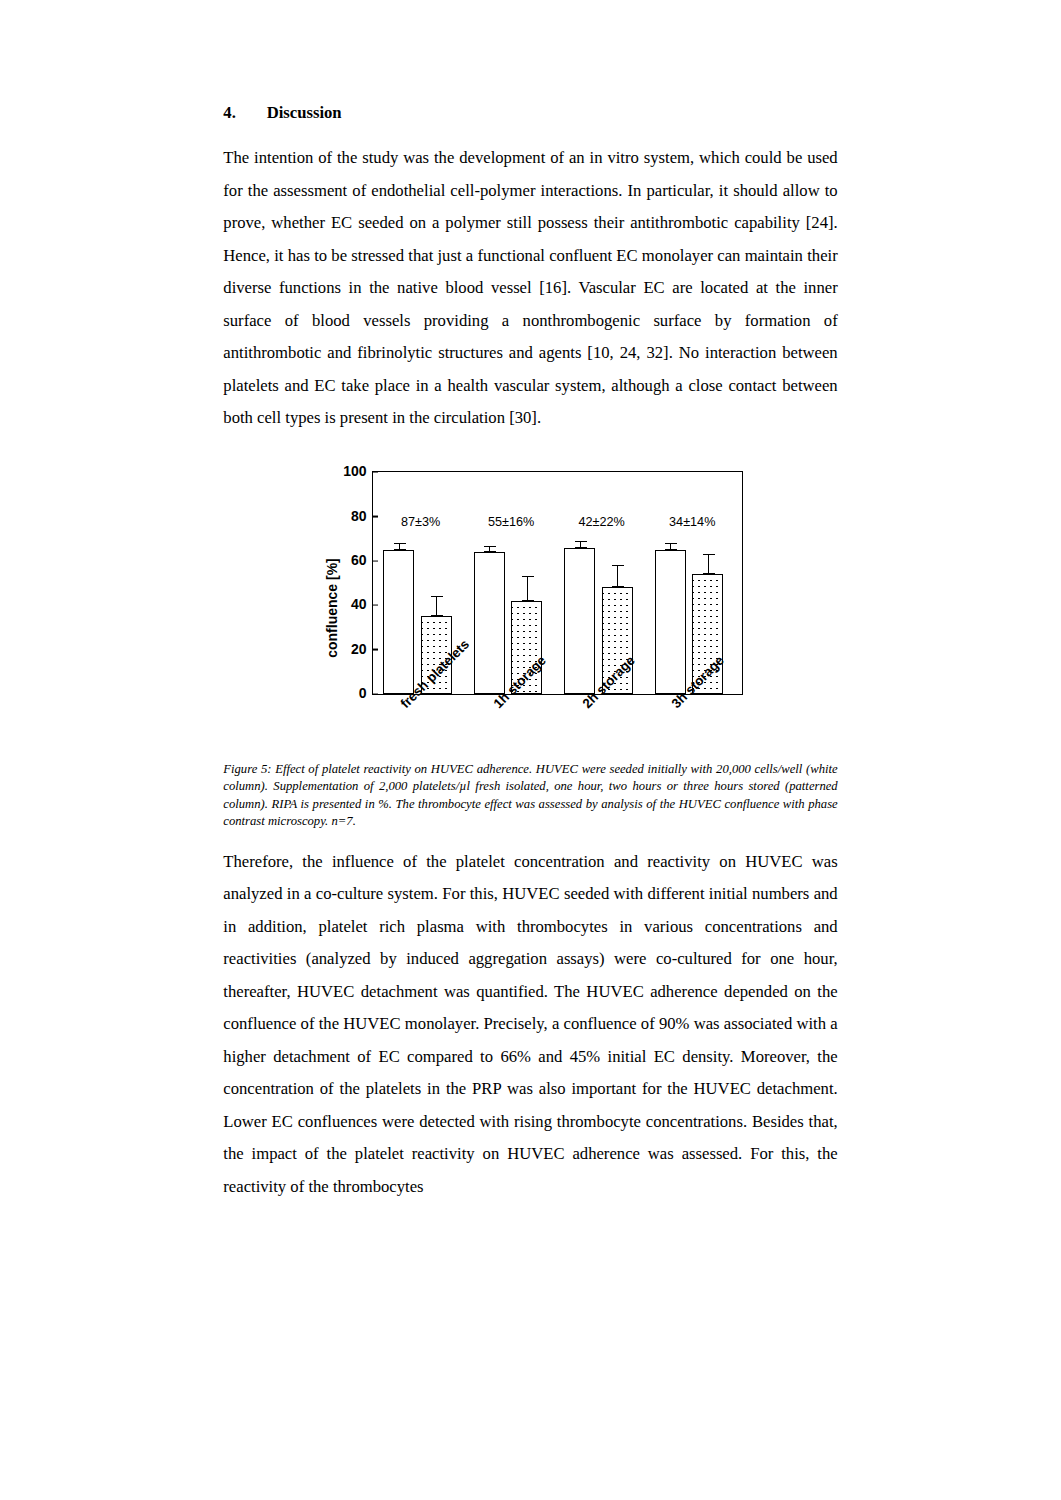4. Discussion
The intention of the study was the development of an in vitro system, which could be used for the assessment of endothelial cell-polymer interactions. In particular, it should allow to prove, whether EC seeded on a polymer still possess their antithrombotic capability [24]. Hence, it has to be stressed that just a functional confluent EC monolayer can maintain their diverse functions in the native blood vessel [16]. Vascular EC are located at the inner surface of blood vessels providing a nonthrombogenic surface by formation of antithrombotic and fibrinolytic structures and agents [10, 24, 32]. No interaction between platelets and EC take place in a health vascular system, although a close contact between both cell types is present in the circulation [30].
confluence [%]
100
80
60
40
20
0
87±3%
55±16%
42±22%
34±14%
fresh platelets
1h storage
2h storage
3h storage
Figure 5: Effect of platelet reactivity on HUVEC adherence. HUVEC were seeded initially with 20,000 cells/well (white column). Supplementation of 2,000 platelets/µl fresh isolated, one hour, two hours or three hours stored (patterned column). RIPA is presented in %. The thrombocyte effect was assessed by analysis of the HUVEC confluence with phase contrast microscopy. n=7.
Therefore, the influence of the platelet concentration and reactivity on HUVEC was analyzed in a co-culture system. For this, HUVEC seeded with different initial numbers and in addition, platelet rich plasma with thrombocytes in various concentrations and reactivities (analyzed by induced aggregation assays) were co-cultured for one hour, thereafter, HUVEC detachment was quantified. The HUVEC adherence depended on the confluence of the HUVEC monolayer. Precisely, a confluence of 90% was associated with a higher detachment of EC compared to 66% and 45% initial EC density. Moreover, the concentration of the platelets in the PRP was also important for the HUVEC detachment. Lower EC confluences were detected with rising thrombocyte concentrations. Besides that, the impact of the platelet reactivity on HUVEC adherence was assessed. For this, the reactivity of the thrombocytes